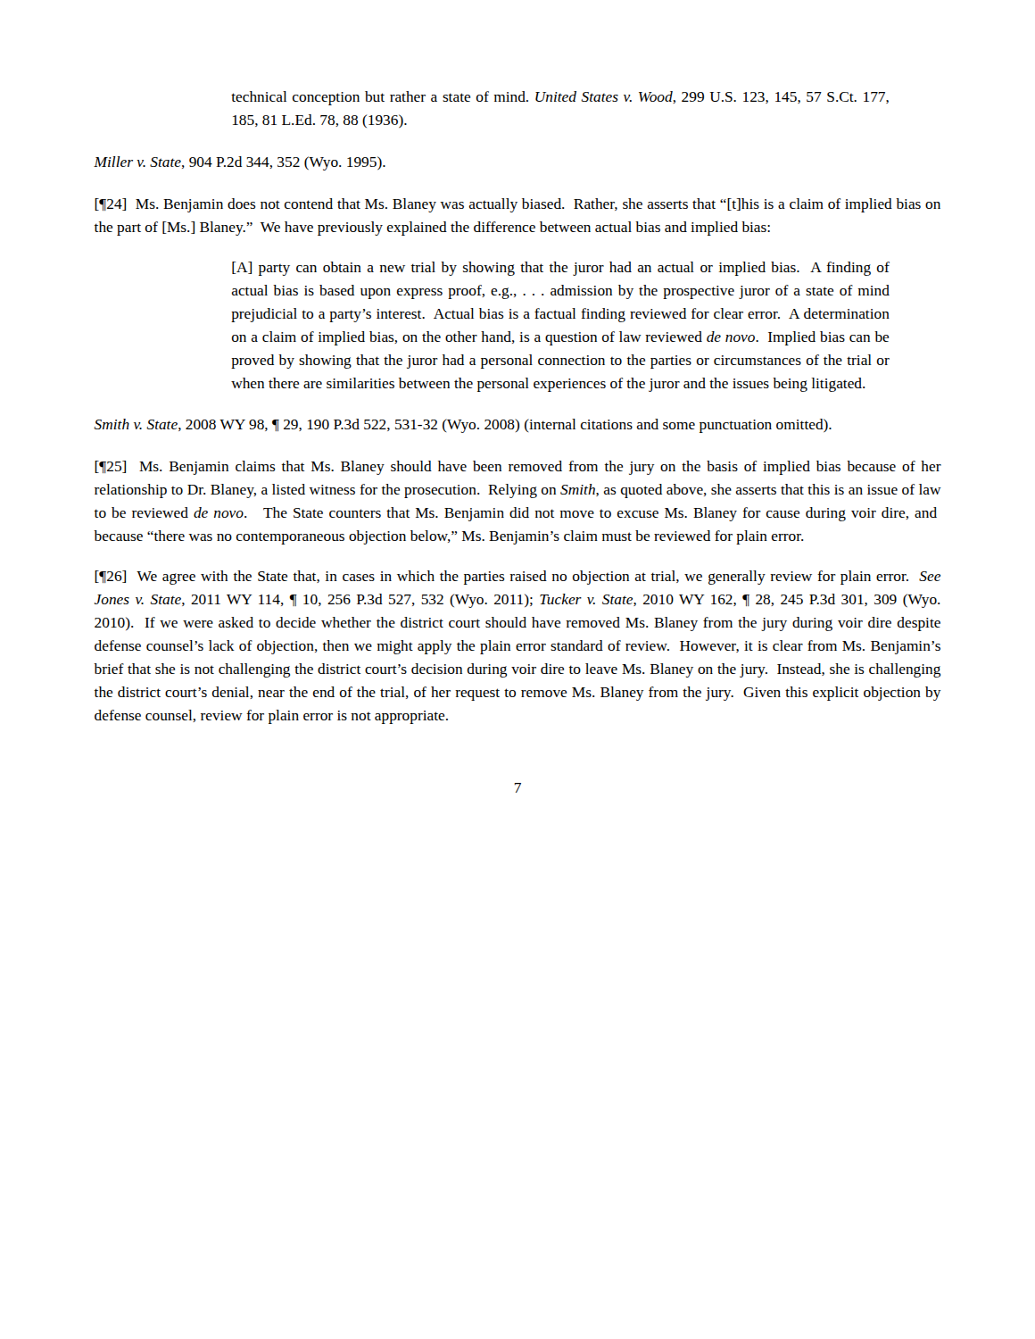technical conception but rather a state of mind. United States v. Wood, 299 U.S. 123, 145, 57 S.Ct. 177, 185, 81 L.Ed. 78, 88 (1936).
Miller v. State, 904 P.2d 344, 352 (Wyo. 1995).
[¶24] Ms. Benjamin does not contend that Ms. Blaney was actually biased. Rather, she asserts that “[t]his is a claim of implied bias on the part of [Ms.] Blaney.” We have previously explained the difference between actual bias and implied bias:
[A] party can obtain a new trial by showing that the juror had an actual or implied bias. A finding of actual bias is based upon express proof, e.g., . . . admission by the prospective juror of a state of mind prejudicial to a party’s interest. Actual bias is a factual finding reviewed for clear error. A determination on a claim of implied bias, on the other hand, is a question of law reviewed de novo. Implied bias can be proved by showing that the juror had a personal connection to the parties or circumstances of the trial or when there are similarities between the personal experiences of the juror and the issues being litigated.
Smith v. State, 2008 WY 98, ¶ 29, 190 P.3d 522, 531-32 (Wyo. 2008) (internal citations and some punctuation omitted).
[¶25] Ms. Benjamin claims that Ms. Blaney should have been removed from the jury on the basis of implied bias because of her relationship to Dr. Blaney, a listed witness for the prosecution. Relying on Smith, as quoted above, she asserts that this is an issue of law to be reviewed de novo. The State counters that Ms. Benjamin did not move to excuse Ms. Blaney for cause during voir dire, and because “there was no contemporaneous objection below,” Ms. Benjamin’s claim must be reviewed for plain error.
[¶26] We agree with the State that, in cases in which the parties raised no objection at trial, we generally review for plain error. See Jones v. State, 2011 WY 114, ¶ 10, 256 P.3d 527, 532 (Wyo. 2011); Tucker v. State, 2010 WY 162, ¶ 28, 245 P.3d 301, 309 (Wyo. 2010). If we were asked to decide whether the district court should have removed Ms. Blaney from the jury during voir dire despite defense counsel’s lack of objection, then we might apply the plain error standard of review. However, it is clear from Ms. Benjamin’s brief that she is not challenging the district court’s decision during voir dire to leave Ms. Blaney on the jury. Instead, she is challenging the district court’s denial, near the end of the trial, of her request to remove Ms. Blaney from the jury. Given this explicit objection by defense counsel, review for plain error is not appropriate.
7